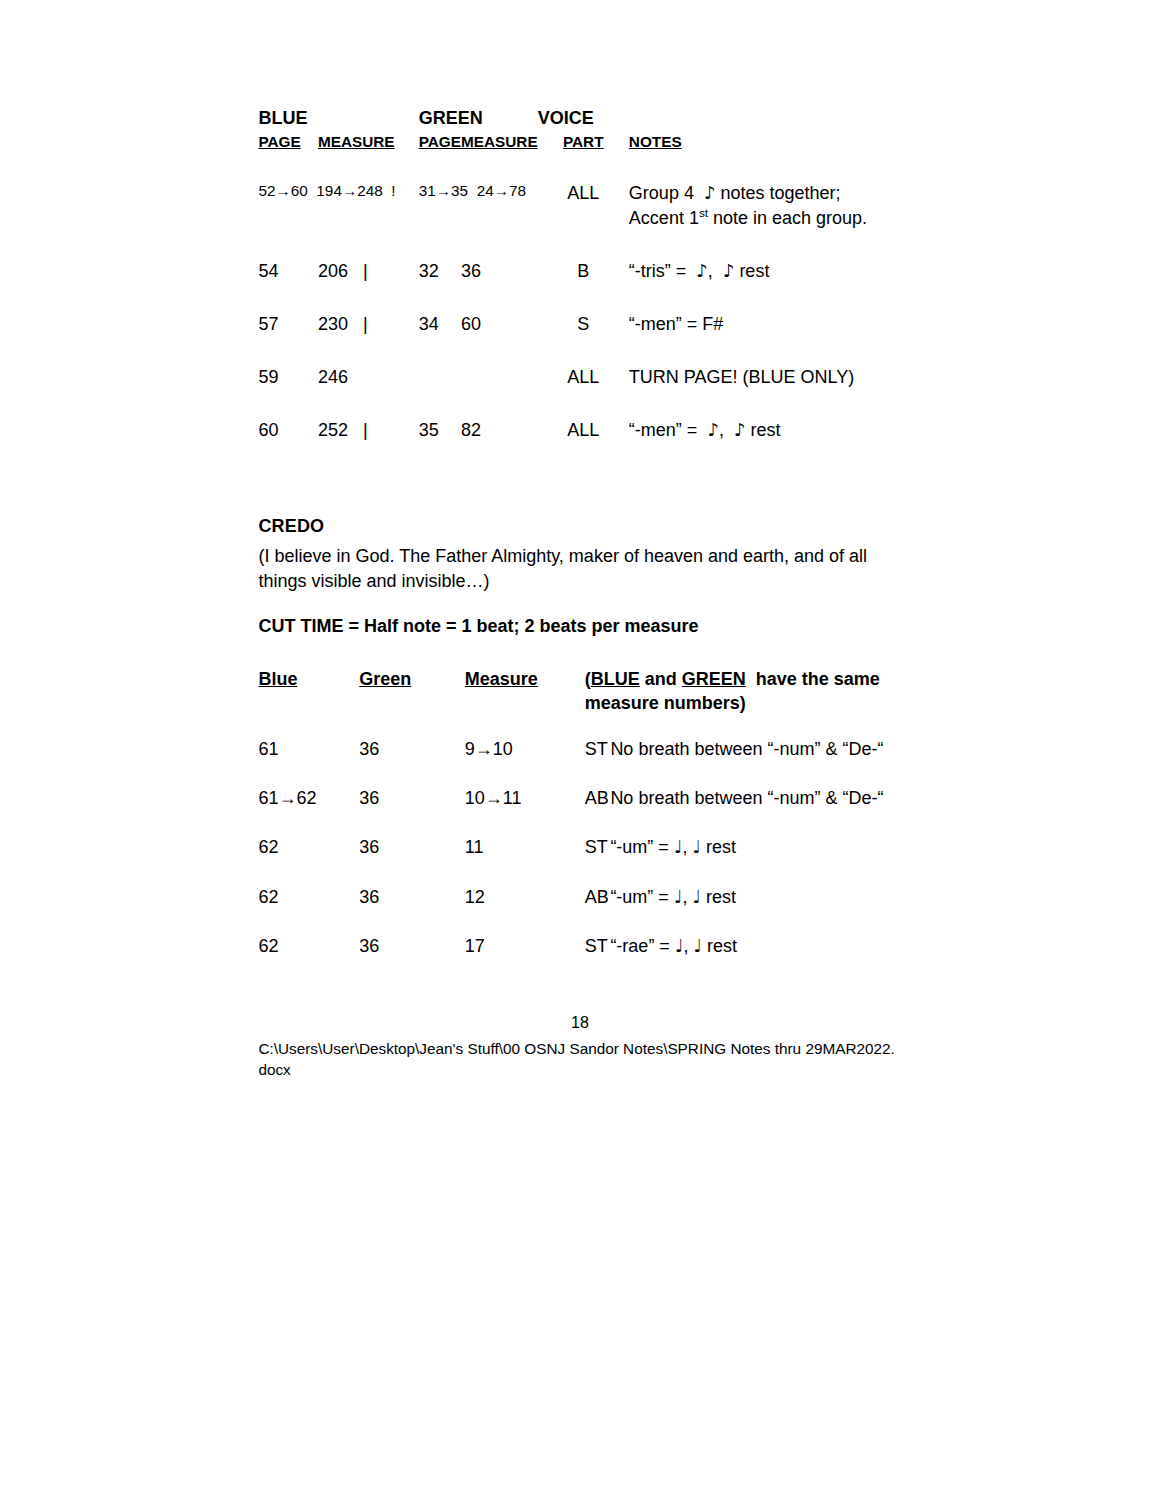| BLUE | GREEN | VOICE | |
| PAGE | MEASURE | PAGE | MEASURE | PART | NOTES | |
| 52 60 194 248 ! | 31 35 24 78 | ALL | Group 4 ♪ notes together; Accent 1 st note in each group. |
| 54 | 206 / | 32 | 36 | B | “-tris” = ♪ , ♪ rest |
| 57 | 230 / | 34 | 60 | S | “-men” = F# |
| 59 | 246 | | | ALL | TURN PAGE! (BLUE ONLY) |
| 60 | 252 / | 35 | 82 | ALL | “-men” = ♪ , ♪ rest |
CREDO
(I believe in God. The Father Almighty, maker of heaven and earth, and of all things visible and invisible…)
CUT TIME = Half note = 1 beat; 2 beats per measure
| Blue | Green | Measure | ( BLUE and GREEN have the same measure numbers) |
| 61 | 36 | 9 10 | ST | No breath between “-num” & “De-“ |
| 61 62 | 36 | 10 11 | AB | No breath between “-num” & “De-“ |
| 62 | 36 | 11 | ST | “-um” = ♩ , ♩ rest |
| 62 | 36 | 12 | AB | “-um” = ♩ , ♩ rest |
| 62 | 36 | 17 | ST | “-rae” = ♩ , ♩ rest |
18
C:\Users\User\Desktop\Jean's Stuff\00 OSNJ Sandor Notes\SPRING Notes thru 29MAR2022.docx